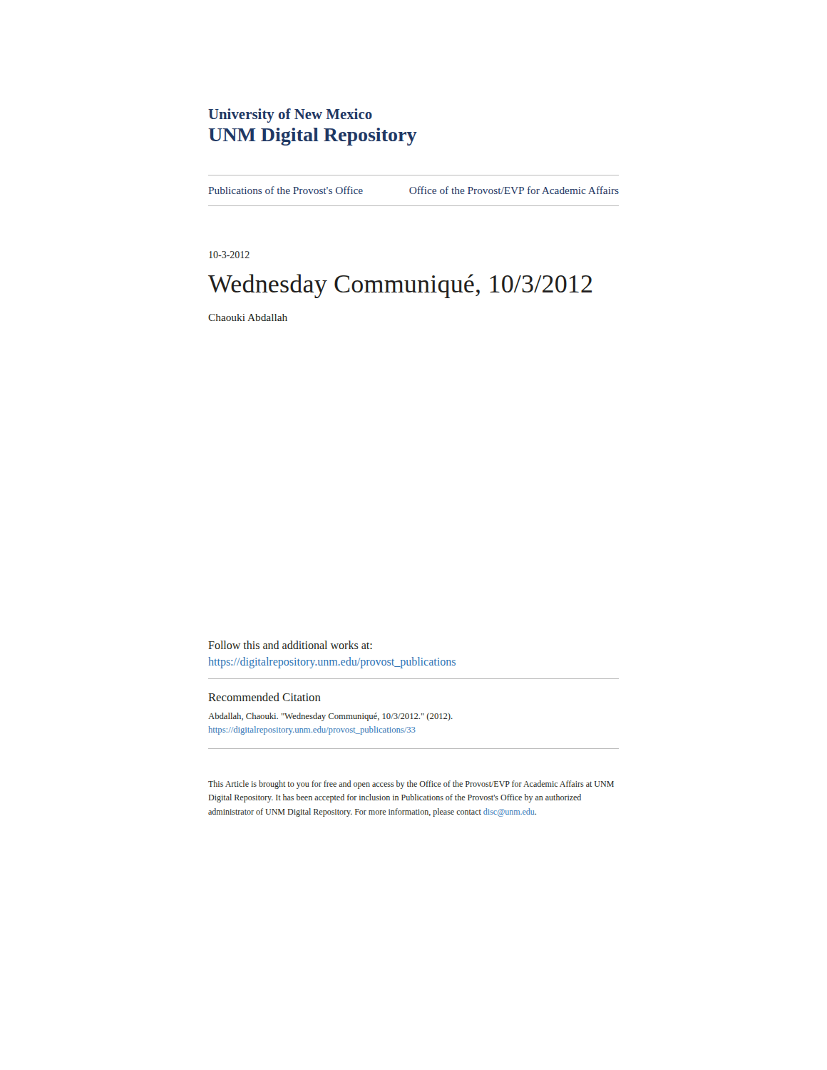University of New Mexico
UNM Digital Repository
Publications of the Provost's Office
Office of the Provost/EVP for Academic Affairs
10-3-2012
Wednesday Communiqué, 10/3/2012
Chaouki Abdallah
Follow this and additional works at: https://digitalrepository.unm.edu/provost_publications
Recommended Citation
Abdallah, Chaouki. "Wednesday Communiqué, 10/3/2012." (2012). https://digitalrepository.unm.edu/provost_publications/33
This Article is brought to you for free and open access by the Office of the Provost/EVP for Academic Affairs at UNM Digital Repository. It has been accepted for inclusion in Publications of the Provost's Office by an authorized administrator of UNM Digital Repository. For more information, please contact disc@unm.edu.